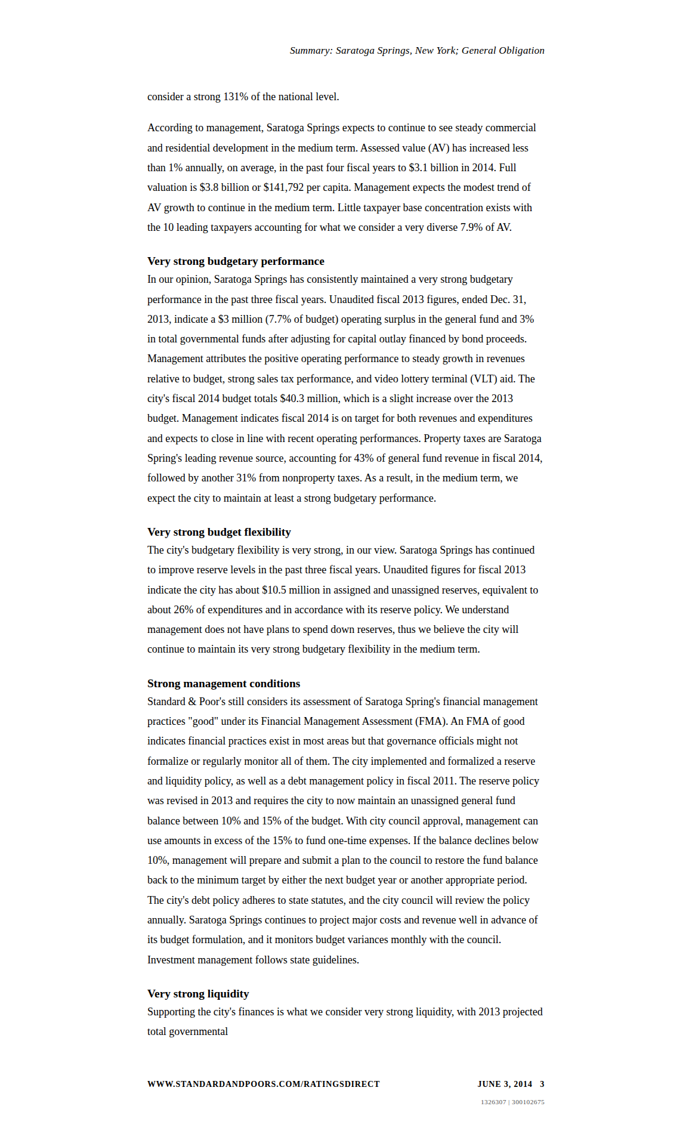Summary: Saratoga Springs, New York; General Obligation
consider a strong 131% of the national level.
According to management, Saratoga Springs expects to continue to see steady commercial and residential development in the medium term. Assessed value (AV) has increased less than 1% annually, on average, in the past four fiscal years to $3.1 billion in 2014. Full valuation is $3.8 billion or $141,792 per capita. Management expects the modest trend of AV growth to continue in the medium term. Little taxpayer base concentration exists with the 10 leading taxpayers accounting for what we consider a very diverse 7.9% of AV.
Very strong budgetary performance
In our opinion, Saratoga Springs has consistently maintained a very strong budgetary performance in the past three fiscal years. Unaudited fiscal 2013 figures, ended Dec. 31, 2013, indicate a $3 million (7.7% of budget) operating surplus in the general fund and 3% in total governmental funds after adjusting for capital outlay financed by bond proceeds. Management attributes the positive operating performance to steady growth in revenues relative to budget, strong sales tax performance, and video lottery terminal (VLT) aid. The city's fiscal 2014 budget totals $40.3 million, which is a slight increase over the 2013 budget. Management indicates fiscal 2014 is on target for both revenues and expenditures and expects to close in line with recent operating performances. Property taxes are Saratoga Spring's leading revenue source, accounting for 43% of general fund revenue in fiscal 2014, followed by another 31% from nonproperty taxes. As a result, in the medium term, we expect the city to maintain at least a strong budgetary performance.
Very strong budget flexibility
The city's budgetary flexibility is very strong, in our view. Saratoga Springs has continued to improve reserve levels in the past three fiscal years. Unaudited figures for fiscal 2013 indicate the city has about $10.5 million in assigned and unassigned reserves, equivalent to about 26% of expenditures and in accordance with its reserve policy. We understand management does not have plans to spend down reserves, thus we believe the city will continue to maintain its very strong budgetary flexibility in the medium term.
Strong management conditions
Standard & Poor's still considers its assessment of Saratoga Spring's financial management practices "good" under its Financial Management Assessment (FMA). An FMA of good indicates financial practices exist in most areas but that governance officials might not formalize or regularly monitor all of them. The city implemented and formalized a reserve and liquidity policy, as well as a debt management policy in fiscal 2011. The reserve policy was revised in 2013 and requires the city to now maintain an unassigned general fund balance between 10% and 15% of the budget. With city council approval, management can use amounts in excess of the 15% to fund one-time expenses. If the balance declines below 10%, management will prepare and submit a plan to the council to restore the fund balance back to the minimum target by either the next budget year or another appropriate period. The city's debt policy adheres to state statutes, and the city council will review the policy annually. Saratoga Springs continues to project major costs and revenue well in advance of its budget formulation, and it monitors budget variances monthly with the council. Investment management follows state guidelines.
Very strong liquidity
Supporting the city's finances is what we consider very strong liquidity, with 2013 projected total governmental
www.standardandpoors.com/ratingsdirect JUNE 3, 20143
1326307 | 300102675